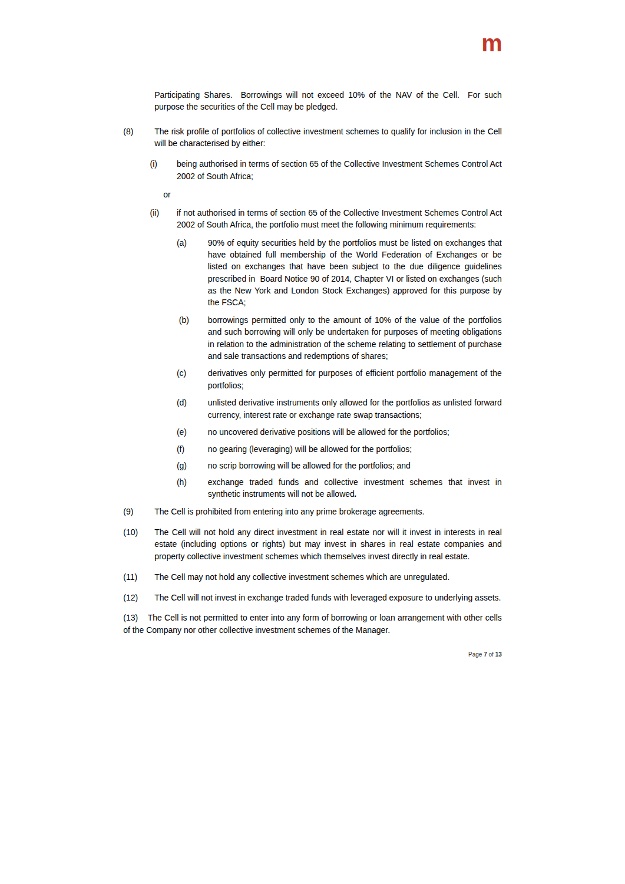m
Participating Shares. Borrowings will not exceed 10% of the NAV of the Cell. For such purpose the securities of the Cell may be pledged.
(8) The risk profile of portfolios of collective investment schemes to qualify for inclusion in the Cell will be characterised by either:
(i) being authorised in terms of section 65 of the Collective Investment Schemes Control Act 2002 of South Africa;
or
(ii) if not authorised in terms of section 65 of the Collective Investment Schemes Control Act 2002 of South Africa, the portfolio must meet the following minimum requirements:
(a) 90% of equity securities held by the portfolios must be listed on exchanges that have obtained full membership of the World Federation of Exchanges or be listed on exchanges that have been subject to the due diligence guidelines prescribed in Board Notice 90 of 2014, Chapter VI or listed on exchanges (such as the New York and London Stock Exchanges) approved for this purpose by the FSCA;
(b) borrowings permitted only to the amount of 10% of the value of the portfolios and such borrowing will only be undertaken for purposes of meeting obligations in relation to the administration of the scheme relating to settlement of purchase and sale transactions and redemptions of shares;
(c) derivatives only permitted for purposes of efficient portfolio management of the portfolios;
(d) unlisted derivative instruments only allowed for the portfolios as unlisted forward currency, interest rate or exchange rate swap transactions;
(e) no uncovered derivative positions will be allowed for the portfolios;
(f) no gearing (leveraging) will be allowed for the portfolios;
(g) no scrip borrowing will be allowed for the portfolios; and
(h) exchange traded funds and collective investment schemes that invest in synthetic instruments will not be allowed.
(9) The Cell is prohibited from entering into any prime brokerage agreements.
(10) The Cell will not hold any direct investment in real estate nor will it invest in interests in real estate (including options or rights) but may invest in shares in real estate companies and property collective investment schemes which themselves invest directly in real estate.
(11) The Cell may not hold any collective investment schemes which are unregulated.
(12) The Cell will not invest in exchange traded funds with leveraged exposure to underlying assets.
(13) The Cell is not permitted to enter into any form of borrowing or loan arrangement with other cells of the Company nor other collective investment schemes of the Manager.
Page 7 of 13